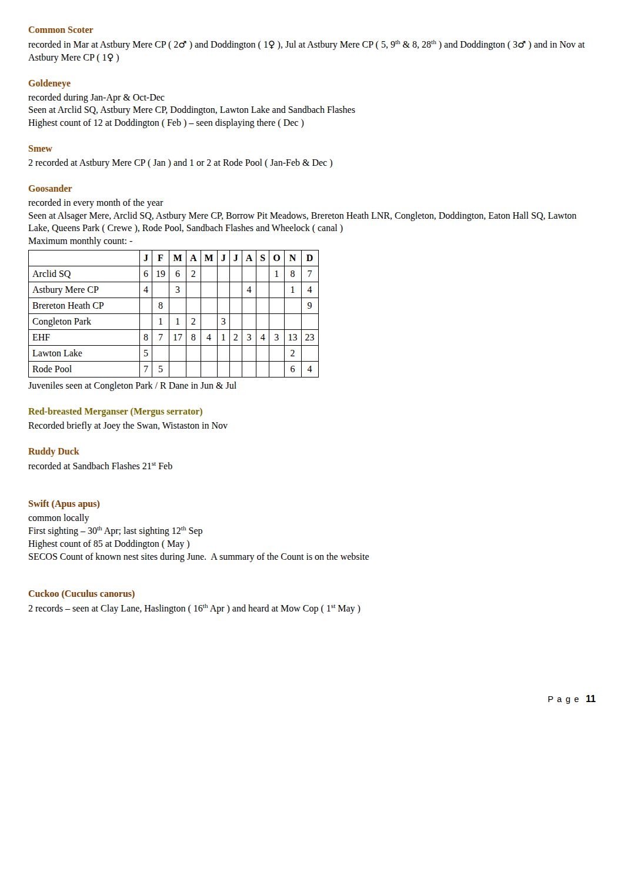Common Scoter
recorded in Mar at Astbury Mere CP ( 2♂ ) and Doddington ( 1♀ ), Jul at Astbury Mere CP ( 5, 9th & 8, 28th ) and Doddington ( 3♂ ) and in Nov at Astbury Mere CP ( 1♀ )
Goldeneye
recorded during Jan-Apr & Oct-Dec
Seen at Arclid SQ, Astbury Mere CP, Doddington, Lawton Lake and Sandbach Flashes
Highest count of 12 at Doddington ( Feb ) – seen displaying there ( Dec )
Smew
2 recorded at Astbury Mere CP ( Jan ) and 1 or 2 at Rode Pool ( Jan-Feb & Dec )
Goosander
recorded in every month of the year
Seen at Alsager Mere, Arclid SQ, Astbury Mere CP, Borrow Pit Meadows, Brereton Heath LNR, Congleton, Doddington, Eaton Hall SQ, Lawton Lake, Queens Park ( Crewe ), Rode Pool, Sandbach Flashes and Wheelock ( canal )
Maximum monthly count: -
| | J | F | M | A | M | J | J | A | S | O | N | D |
| --- | --- | --- | --- | --- | --- | --- | --- | --- | --- | --- | --- | --- |
| Arclid SQ | 6 | 19 | 6 | 2 | | | | | | 1 | 8 | 7 |
| Astbury Mere CP | 4 | | 3 | | | | | 4 | | | 1 | 4 |
| Brereton Heath CP | | 8 | | | | | | | | | | 9 |
| Congleton Park | | 1 | 1 | 2 | | 3 | | | | | | |
| EHF | 8 | 7 | 17 | 8 | 4 | 1 | 2 | 3 | 4 | 3 | 13 | 23 |
| Lawton Lake | 5 | | | | | | | | | | 2 | |
| Rode Pool | 7 | 5 | | | | | | | | | 6 | 4 |
Juveniles seen at Congleton Park / R Dane in Jun & Jul
Red-breasted Merganser (Mergus serrator)
Recorded briefly at Joey the Swan, Wistaston in Nov
Ruddy Duck
recorded at Sandbach Flashes 21st Feb
Swift (Apus apus)
common locally
First sighting – 30th Apr; last sighting 12th Sep
Highest count of 85 at Doddington ( May )
SECOS Count of known nest sites during June. A summary of the Count is on the website
Cuckoo (Cuculus canorus)
2 records – seen at Clay Lane, Haslington ( 16th Apr ) and heard at Mow Cop ( 1st May )
P a g e 11